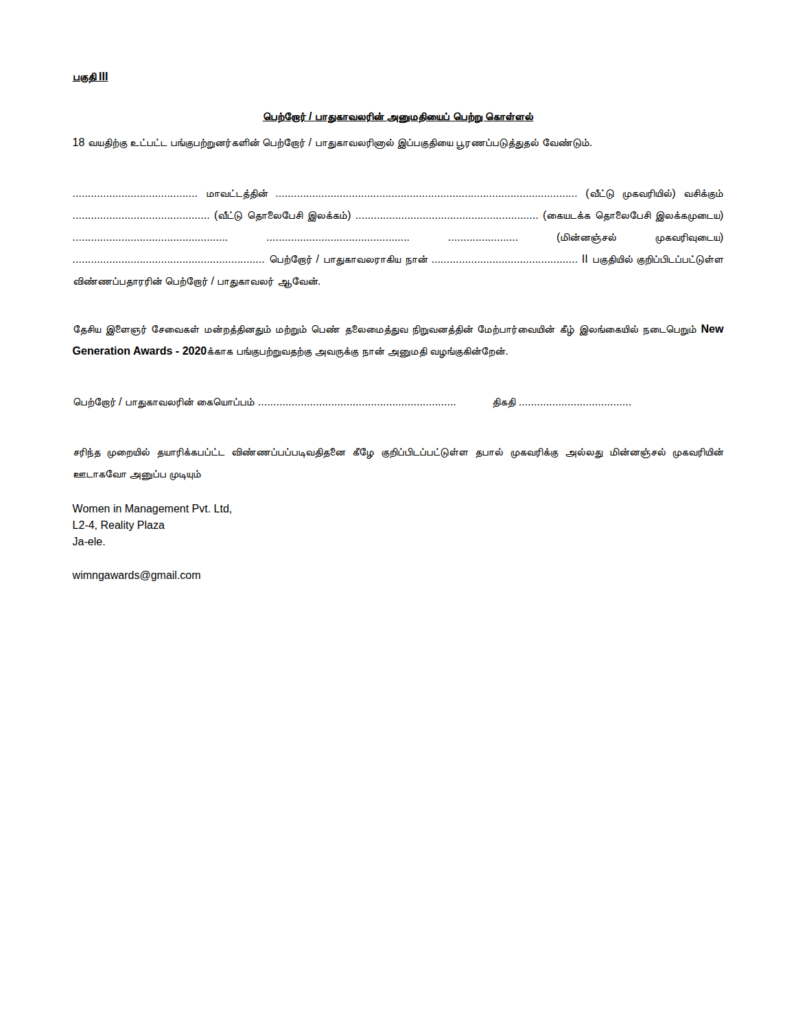பகுதி III
பெற்றோர் / பாதுகாவலரின் அனுமதியைப் பெற்று கொள்ளல்
18 வயதிற்கு உட்பட்ட பங்குபற்றுனர்களின் பெற்றோர் / பாதுகாவலரினால் இப்பகுதியை பூரணப்படுத்துதல் வேண்டும்.
......................................... மாவட்டத்தின் ................................................................................................... (வீட்டு முகவரியில்) வசிக்கும் ............................................. (வீட்டு தொலைபேசி இலக்கம்) ............................................................ (கையடக்க தொலைபேசி இலக்கமுடைய) ................................................... ............................................... ....................... (மின்னஞ்சல் முகவரிவுடைய) ............................................................... பெற்றோர் / பாதுகாவலராகிய நான் ................................................ II பகுதியில் குறிப்பிடப்பட்டுள்ள விண்ணப்பதாரரின் பெற்றோர் / பாதுகாவலர் ஆவேன்.
தேசிய இளைஞர் சேவைகள் மன்றத்தினதும் மற்றும் பெண் தலைமைத்துவ நிறுவனத்தின் மேற்பார்வையின் கீழ் இலங்கையில் நடைபெறும் New Generation Awards - 2020க்காக பங்குபற்றுவதற்கு அவருக்கு நான் அனுமதி வழங்குகின்றேன்.
பெற்றோர் / பாதுகாவலரின் கையொப்பம் ................................................................. திகதி .....................................
சரிந்த முறையில் தயாரிக்கபப்ட்ட விண்ணப்பப்படிவதிதனை கீழே குறிப்பிடப்பட்டுள்ள தபால் முகவரிக்கு அல்லது மின்னஞ்சல் முகவரியின் ஊடாகவோ அனுப்ப முடியும்
Women in Management Pvt. Ltd,
L2-4, Reality Plaza
Ja-ele.
wimngawards@gmail.com